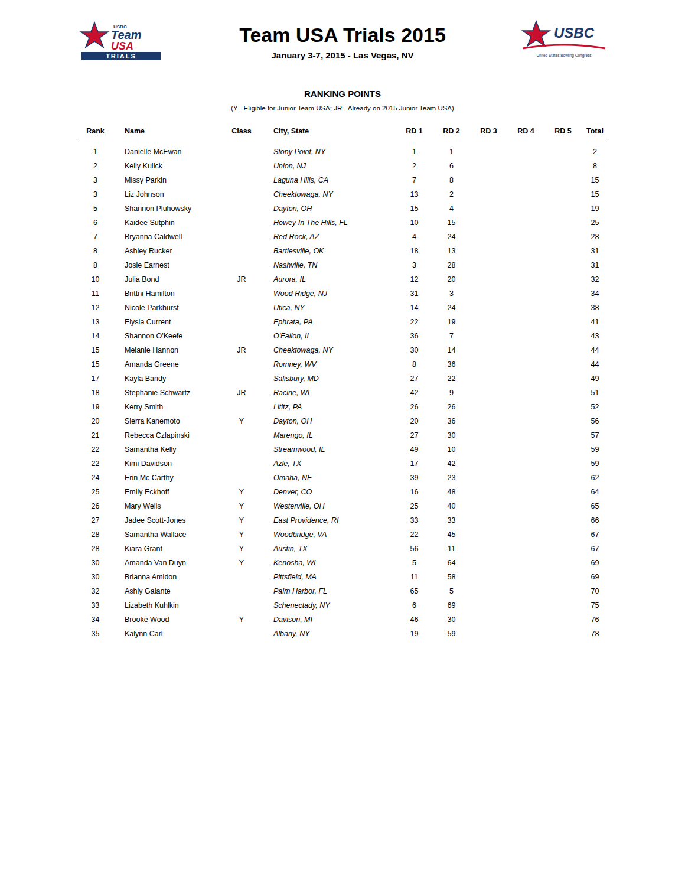USBC Team USA TRIALS
Team USA Trials 2015
January 3-7, 2015 - Las Vegas, NV
USBC United States Bowling Congress
RANKING POINTS
(Y - Eligible for Junior Team USA; JR - Already on 2015 Junior Team USA)
| Rank | Name | Class | City, State | RD 1 | RD 2 | RD 3 | RD 4 | RD 5 | Total |
| --- | --- | --- | --- | --- | --- | --- | --- | --- | --- |
| 1 | Danielle McEwan | | Stony Point, NY | 1 | 1 | | | | 2 |
| 2 | Kelly Kulick | | Union, NJ | 2 | 6 | | | | 8 |
| 3 | Missy Parkin | | Laguna Hills, CA | 7 | 8 | | | | 15 |
| 3 | Liz Johnson | | Cheektowaga, NY | 13 | 2 | | | | 15 |
| 5 | Shannon Pluhowsky | | Dayton, OH | 15 | 4 | | | | 19 |
| 6 | Kaidee Sutphin | | Howey In The Hills, FL | 10 | 15 | | | | 25 |
| 7 | Bryanna Caldwell | | Red Rock, AZ | 4 | 24 | | | | 28 |
| 8 | Ashley Rucker | | Bartlesville, OK | 18 | 13 | | | | 31 |
| 8 | Josie Earnest | | Nashville, TN | 3 | 28 | | | | 31 |
| 10 | Julia Bond | JR | Aurora, IL | 12 | 20 | | | | 32 |
| 11 | Brittni Hamilton | | Wood Ridge, NJ | 31 | 3 | | | | 34 |
| 12 | Nicole Parkhurst | | Utica, NY | 14 | 24 | | | | 38 |
| 13 | Elysia Current | | Ephrata, PA | 22 | 19 | | | | 41 |
| 14 | Shannon O'Keefe | | O'Fallon, IL | 36 | 7 | | | | 43 |
| 15 | Melanie Hannon | JR | Cheektowaga, NY | 30 | 14 | | | | 44 |
| 15 | Amanda Greene | | Romney, WV | 8 | 36 | | | | 44 |
| 17 | Kayla Bandy | | Salisbury, MD | 27 | 22 | | | | 49 |
| 18 | Stephanie Schwartz | JR | Racine, WI | 42 | 9 | | | | 51 |
| 19 | Kerry Smith | | Lititz, PA | 26 | 26 | | | | 52 |
| 20 | Sierra Kanemoto | Y | Dayton, OH | 20 | 36 | | | | 56 |
| 21 | Rebecca Czlapinski | | Marengo, IL | 27 | 30 | | | | 57 |
| 22 | Samantha Kelly | | Streamwood, IL | 49 | 10 | | | | 59 |
| 22 | Kimi Davidson | | Azle, TX | 17 | 42 | | | | 59 |
| 24 | Erin Mc Carthy | | Omaha, NE | 39 | 23 | | | | 62 |
| 25 | Emily Eckhoff | Y | Denver, CO | 16 | 48 | | | | 64 |
| 26 | Mary Wells | Y | Westerville, OH | 25 | 40 | | | | 65 |
| 27 | Jadee Scott-Jones | Y | East Providence, RI | 33 | 33 | | | | 66 |
| 28 | Samantha Wallace | Y | Woodbridge, VA | 22 | 45 | | | | 67 |
| 28 | Kiara Grant | Y | Austin, TX | 56 | 11 | | | | 67 |
| 30 | Amanda Van Duyn | Y | Kenosha, WI | 5 | 64 | | | | 69 |
| 30 | Brianna Amidon | | Pittsfield, MA | 11 | 58 | | | | 69 |
| 32 | Ashly Galante | | Palm Harbor, FL | 65 | 5 | | | | 70 |
| 33 | Lizabeth Kuhlkin | | Schenectady, NY | 6 | 69 | | | | 75 |
| 34 | Brooke Wood | Y | Davison, MI | 46 | 30 | | | | 76 |
| 35 | Kalynn Carl | | Albany, NY | 19 | 59 | | | | 78 |